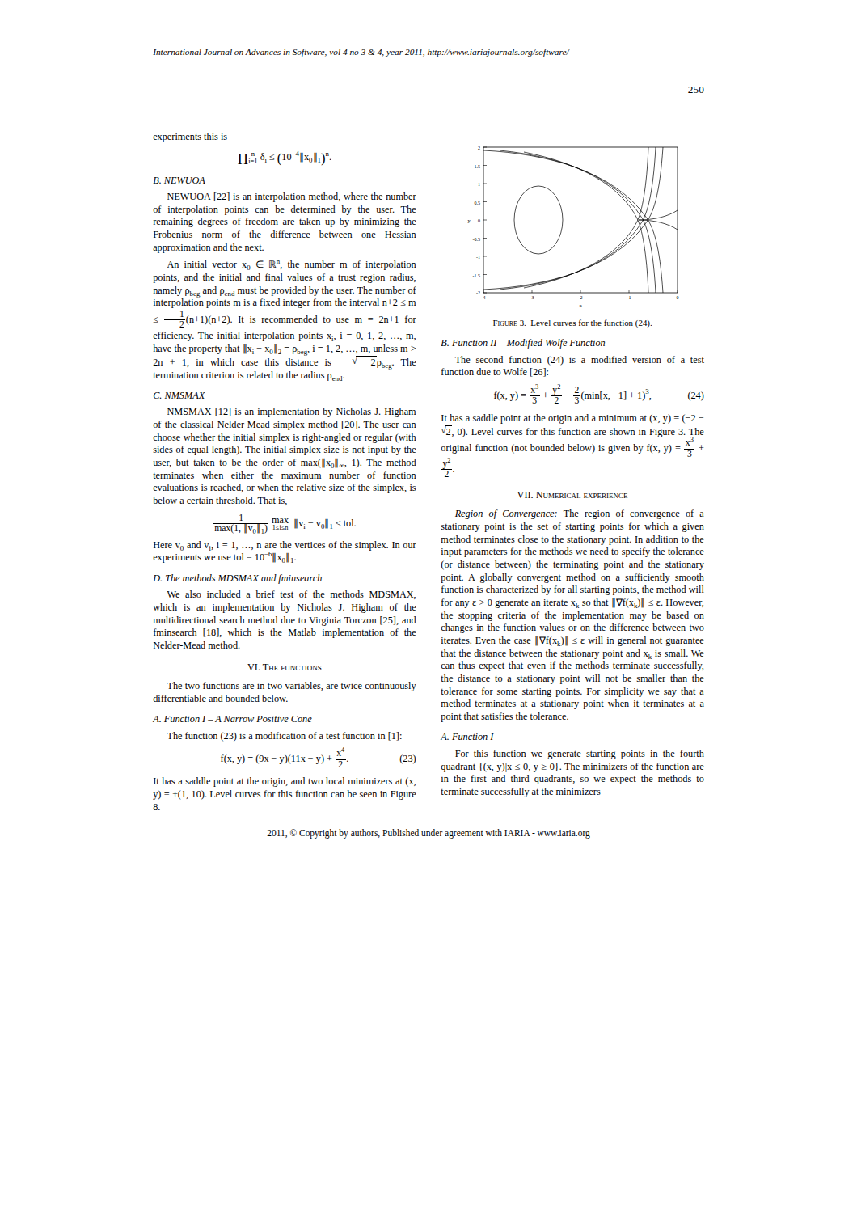International Journal on Advances in Software, vol 4 no 3 & 4, year 2011, http://www.iariajournals.org/software/
250
experiments this is
Πni=1 δi ≤ (10−4∥x0∥1)n.
B. NEWUOA
NEWUOA [22] is an interpolation method, where the number of interpolation points can be determined by the user. The remaining degrees of freedom are taken up by minimizing the Frobenius norm of the difference between one Hessian approximation and the next.
An initial vector x0 ∈ ℝn, the number m of interpolation points, and the initial and final values of a trust region radius, namely ρbeg and ρend must be provided by the user. The number of interpolation points m is a fixed integer from the interval n+2 ≤ m ≤ 12(n+1)(n+2). It is recommended to use m = 2n+1 for efficiency. The initial interpolation points xi, i = 0, 1, 2, …, m, have the property that ∥xi − x0∥2 = ρbeg, i = 1, 2, …, m, unless m > 2n + 1, in which case this distance is 2ρbeg. The termination criterion is related to the radius ρend.
C. NMSMAX
NMSMAX [12] is an implementation by Nicholas J. Higham of the classical Nelder-Mead simplex method [20]. The user can choose whether the initial simplex is right-angled or regular (with sides of equal length). The initial simplex size is not input by the user, but taken to be the order of max(∥x0∥∞, 1). The method terminates when either the maximum number of function evaluations is reached, or when the relative size of the simplex, is below a certain threshold. That is,
1 max(1, ∥v0∥1) max 1≤i≤n ∥vi − v0∥1 ≤ tol.
Here v0 and vi, i = 1, …, n are the vertices of the simplex. In our experiments we use tol = 10−6∥x0∥1.
D. The methods MDSMAX and fminsearch
We also included a brief test of the methods MDSMAX, which is an implementation by Nicholas J. Higham of the multidirectional search method due to Virginia Torczon [25], and fminsearch [18], which is the Matlab implementation of the Nelder-Mead method.
VI. The functions
The two functions are in two variables, are twice continuously differentiable and bounded below.
A. Function I – A Narrow Positive Cone
The function (23) is a modification of a test function in [1]:
f(x, y) = (9x − y)(11x − y) + x42. (23)
It has a saddle point at the origin, and two local minimizers at (x, y) = ±(1, 10). Level curves for this function can be seen in Figure 8.
2 1.5 1 0.5 0 -0.5 -1 -1.5 -2 -4 -3 -2 -1 0 x y
Figure 3. Level curves for the function (24).
B. Function II – Modified Wolfe Function
The second function (24) is a modified version of a test function due to Wolfe [26]:
f(x, y) = x33 + y22 − 23(min[x, −1] + 1)3, (24)
It has a saddle point at the origin and a minimum at (x, y) = (−2 − 2, 0). Level curves for this function are shown in Figure 3. The original function (not bounded below) is given by f(x, y) = x33 + y22.
VII. Numerical experience
Region of Convergence: The region of convergence of a stationary point is the set of starting points for which a given method terminates close to the stationary point. In addition to the input parameters for the methods we need to specify the tolerance (or distance between) the terminating point and the stationary point. A globally convergent method on a sufficiently smooth function is characterized by for all starting points, the method will for any ε > 0 generate an iterate xk so that ∥∇f(xk)∥ ≤ ε. However, the stopping criteria of the implementation may be based on changes in the function values or on the difference between two iterates. Even the case ∥∇f(xk)∥ ≤ ε will in general not guarantee that the distance between the stationary point and xk is small. We can thus expect that even if the methods terminate successfully, the distance to a stationary point will not be smaller than the tolerance for some starting points. For simplicity we say that a method terminates at a stationary point when it terminates at a point that satisfies the tolerance.
A. Function I
For this function we generate starting points in the fourth quadrant {(x, y)|x ≤ 0, y ≥ 0}. The minimizers of the function are in the first and third quadrants, so we expect the methods to terminate successfully at the minimizers
2011, © Copyright by authors, Published under agreement with IARIA - www.iaria.org